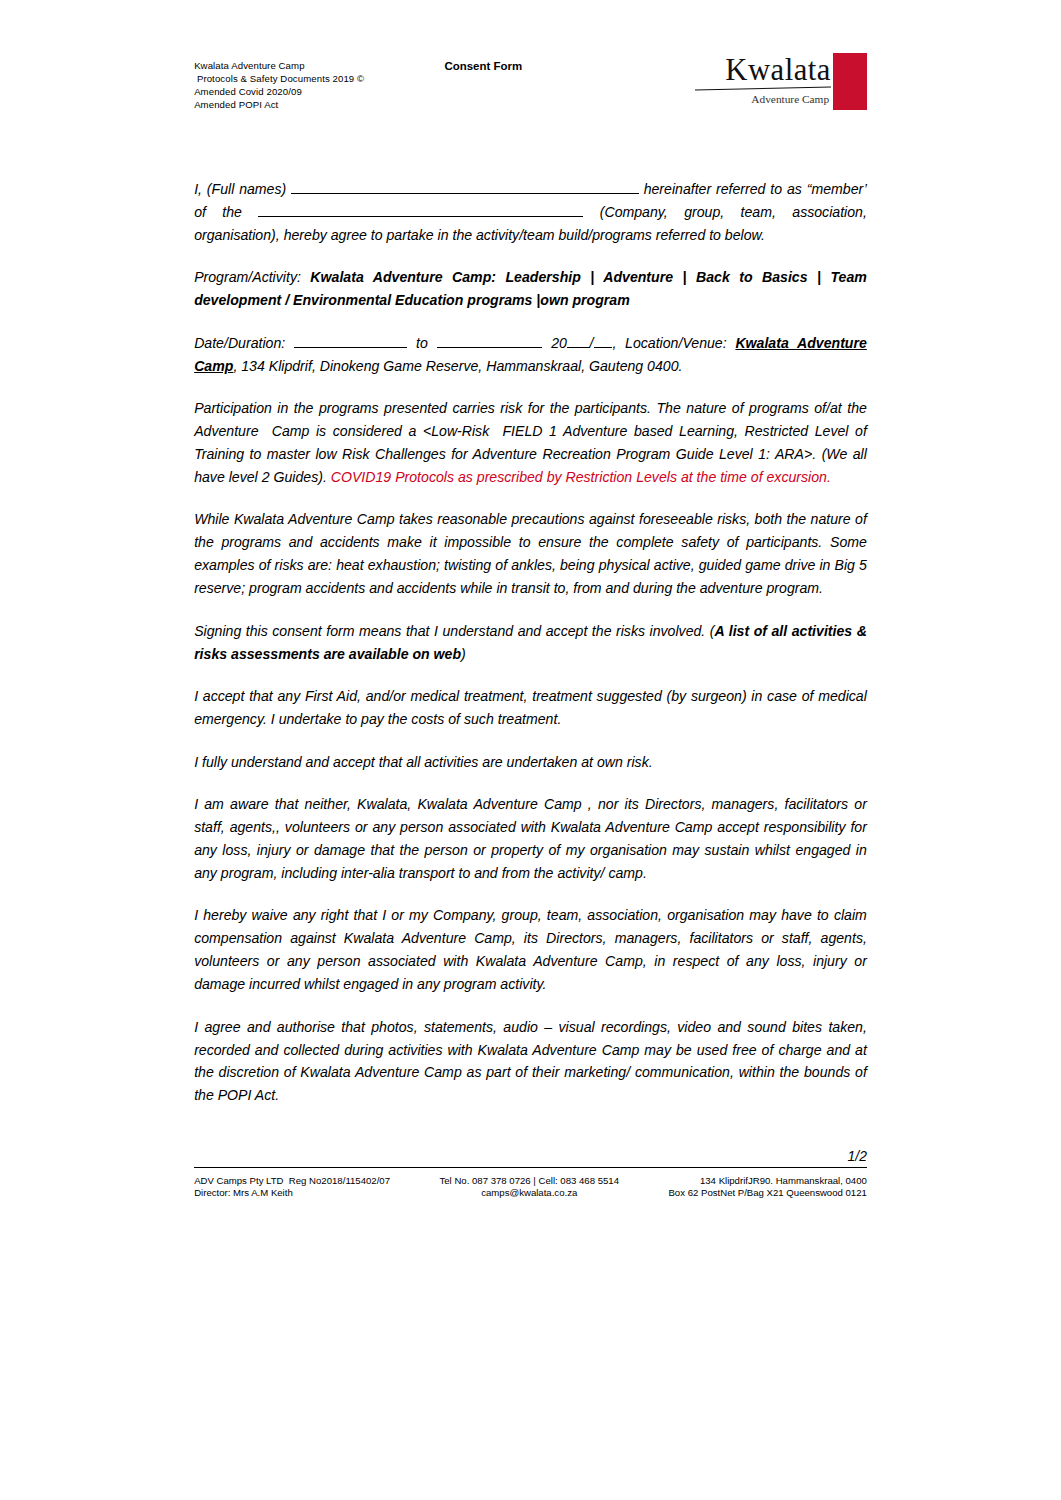Kwalata Adventure Camp
Protocols & Safety Documents 2019 ©
Amended Covid 2020/09
Amended POPI Act
Consent Form
Kwalata Adventure Camp
I, (Full names) hereinafter referred to as “member’ of the (Company, group, team, association, organisation), hereby agree to partake in the activity/team build/programs referred to below.
Program/Activity: Kwalata Adventure Camp: Leadership | Adventure | Back to Basics | Team development / Environmental Education programs |own program
Date/Duration: to 20 / , Location/Venue: Kwalata Adventure Camp, 134 Klipdrif, Dinokeng Game Reserve, Hammanskraal, Gauteng 0400.
Participation in the programs presented carries risk for the participants. The nature of programs of/at the Adventure Camp is considered a <Low-Risk FIELD 1 Adventure based Learning, Restricted Level of Training to master low Risk Challenges for Adventure Recreation Program Guide Level 1: ARA>. (We all have level 2 Guides). COVID19 Protocols as prescribed by Restriction Levels at the time of excursion.
While Kwalata Adventure Camp takes reasonable precautions against foreseeable risks, both the nature of the programs and accidents make it impossible to ensure the complete safety of participants. Some examples of risks are: heat exhaustion; twisting of ankles, being physical active, guided game drive in Big 5 reserve; program accidents and accidents while in transit to, from and during the adventure program.
Signing this consent form means that I understand and accept the risks involved. (A list of all activities & risks assessments are available on web)
I accept that any First Aid, and/or medical treatment, treatment suggested (by surgeon) in case of medical emergency. I undertake to pay the costs of such treatment.
I fully understand and accept that all activities are undertaken at own risk.
I am aware that neither, Kwalata, Kwalata Adventure Camp , nor its Directors, managers, facilitators or staff, agents,, volunteers or any person associated with Kwalata Adventure Camp accept responsibility for any loss, injury or damage that the person or property of my organisation may sustain whilst engaged in any program, including inter-alia transport to and from the activity/ camp.
I hereby waive any right that I or my Company, group, team, association, organisation may have to claim compensation against Kwalata Adventure Camp, its Directors, managers, facilitators or staff, agents, volunteers or any person associated with Kwalata Adventure Camp, in respect of any loss, injury or damage incurred whilst engaged in any program activity.
I agree and authorise that photos, statements, audio – visual recordings, video and sound bites taken, recorded and collected during activities with Kwalata Adventure Camp may be used free of charge and at the discretion of Kwalata Adventure Camp as part of their marketing/ communication, within the bounds of the POPI Act.
1/2
ADV Camps Pty LTD Reg No2018/115402/07
Director: Mrs A.M Keith
Tel No. 087 378 0726 | Cell: 083 468 5514
camps@kwalata.co.za
134 KlipdrifJR90. Hammanskraal, 0400
Box 62 PostNet P/Bag X21 Queenswood 0121